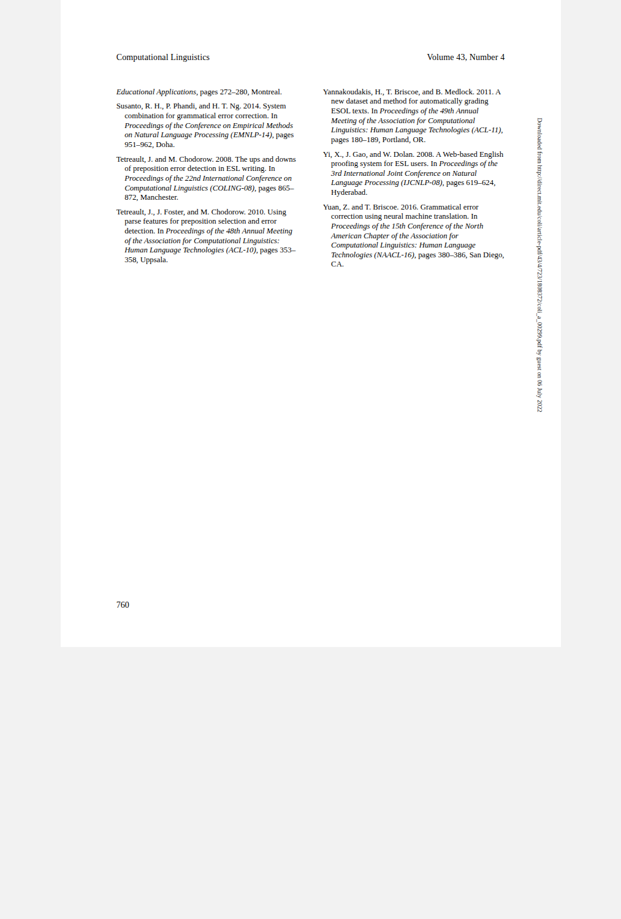Computational Linguistics
Volume 43, Number 4
Educational Applications, pages 272–280, Montreal.
Susanto, R. H., P. Phandi, and H. T. Ng. 2014. System combination for grammatical error correction. In Proceedings of the Conference on Empirical Methods on Natural Language Processing (EMNLP-14), pages 951–962, Doha.
Tetreault, J. and M. Chodorow. 2008. The ups and downs of preposition error detection in ESL writing. In Proceedings of the 22nd International Conference on Computational Linguistics (COLING-08), pages 865–872, Manchester.
Tetreault, J., J. Foster, and M. Chodorow. 2010. Using parse features for preposition selection and error detection. In Proceedings of the 48th Annual Meeting of the Association for Computational Linguistics: Human Language Technologies (ACL-10), pages 353–358, Uppsala.
Yannakoudakis, H., T. Briscoe, and B. Medlock. 2011. A new dataset and method for automatically grading ESOL texts. In Proceedings of the 49th Annual Meeting of the Association for Computational Linguistics: Human Language Technologies (ACL-11), pages 180–189, Portland, OR.
Yi, X., J. Gao, and W. Dolan. 2008. A Web-based English proofing system for ESL users. In Proceedings of the 3rd International Joint Conference on Natural Language Processing (IJCNLP-08), pages 619–624, Hyderabad.
Yuan, Z. and T. Briscoe. 2016. Grammatical error correction using neural machine translation. In Proceedings of the 15th Conference of the North American Chapter of the Association for Computational Linguistics: Human Language Technologies (NAACL-16), pages 380–386, San Diego, CA.
Downloaded from http://direct.mit.edu/coli/article-pdf/43/4/723/1808372/coli_a_00299.pdf by guest on 06 July 2022
760